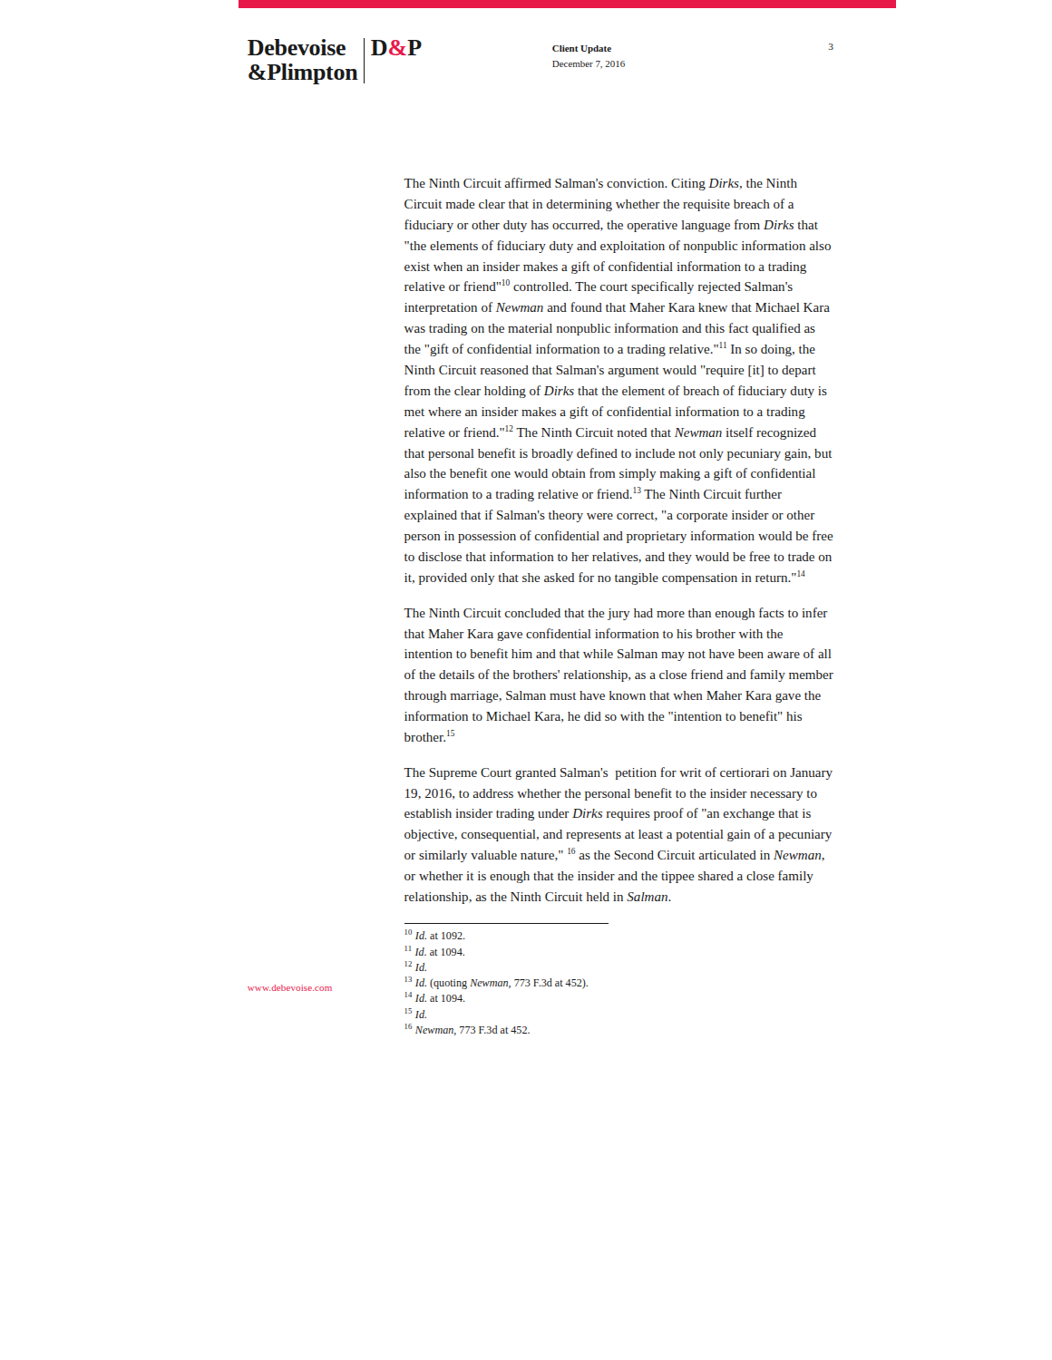Debevoise
&Plimpton D&P
Client Update
December 7, 2016
3
The Ninth Circuit affirmed Salman's conviction. Citing Dirks, the Ninth Circuit made clear that in determining whether the requisite breach of a fiduciary or other duty has occurred, the operative language from Dirks that "the elements of fiduciary duty and exploitation of nonpublic information also exist when an insider makes a gift of confidential information to a trading relative or friend"10 controlled. The court specifically rejected Salman's interpretation of Newman and found that Maher Kara knew that Michael Kara was trading on the material nonpublic information and this fact qualified as the "gift of confidential information to a trading relative."11 In so doing, the Ninth Circuit reasoned that Salman's argument would "require [it] to depart from the clear holding of Dirks that the element of breach of fiduciary duty is met where an insider makes a gift of confidential information to a trading relative or friend."12 The Ninth Circuit noted that Newman itself recognized that personal benefit is broadly defined to include not only pecuniary gain, but also the benefit one would obtain from simply making a gift of confidential information to a trading relative or friend.13 The Ninth Circuit further explained that if Salman's theory were correct, "a corporate insider or other person in possession of confidential and proprietary information would be free to disclose that information to her relatives, and they would be free to trade on it, provided only that she asked for no tangible compensation in return."14
The Ninth Circuit concluded that the jury had more than enough facts to infer that Maher Kara gave confidential information to his brother with the intention to benefit him and that while Salman may not have been aware of all of the details of the brothers' relationship, as a close friend and family member through marriage, Salman must have known that when Maher Kara gave the information to Michael Kara, he did so with the "intention to benefit" his brother.15
The Supreme Court granted Salman's petition for writ of certiorari on January 19, 2016, to address whether the personal benefit to the insider necessary to establish insider trading under Dirks requires proof of "an exchange that is objective, consequential, and represents at least a potential gain of a pecuniary or similarly valuable nature," 16 as the Second Circuit articulated in Newman, or whether it is enough that the insider and the tippee shared a close family relationship, as the Ninth Circuit held in Salman.
10 Id. at 1092.
11 Id. at 1094.
12 Id.
13 Id. (quoting Newman, 773 F.3d at 452).
14 Id. at 1094.
15 Id.
16 Newman, 773 F.3d at 452.
www.debevoise.com